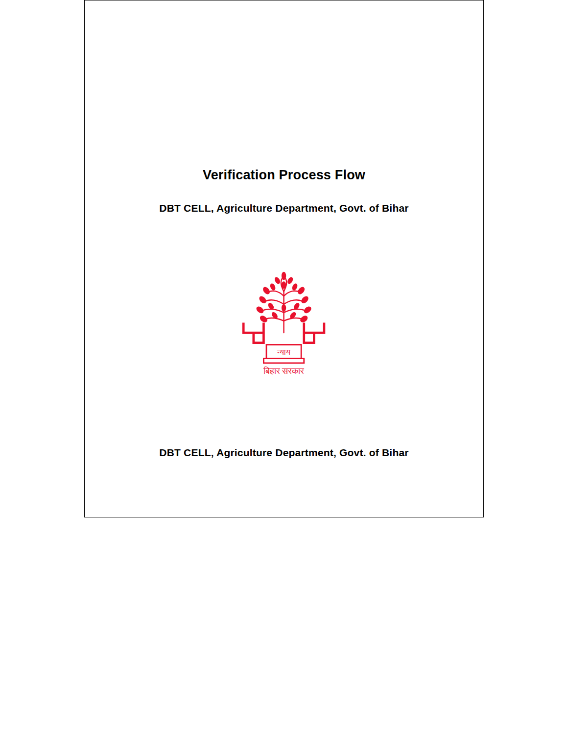Verification Process Flow
DBT CELL, Agriculture Department, Govt. of Bihar
न्याय बिहार सरकार
DBT CELL, Agriculture Department, Govt. of Bihar